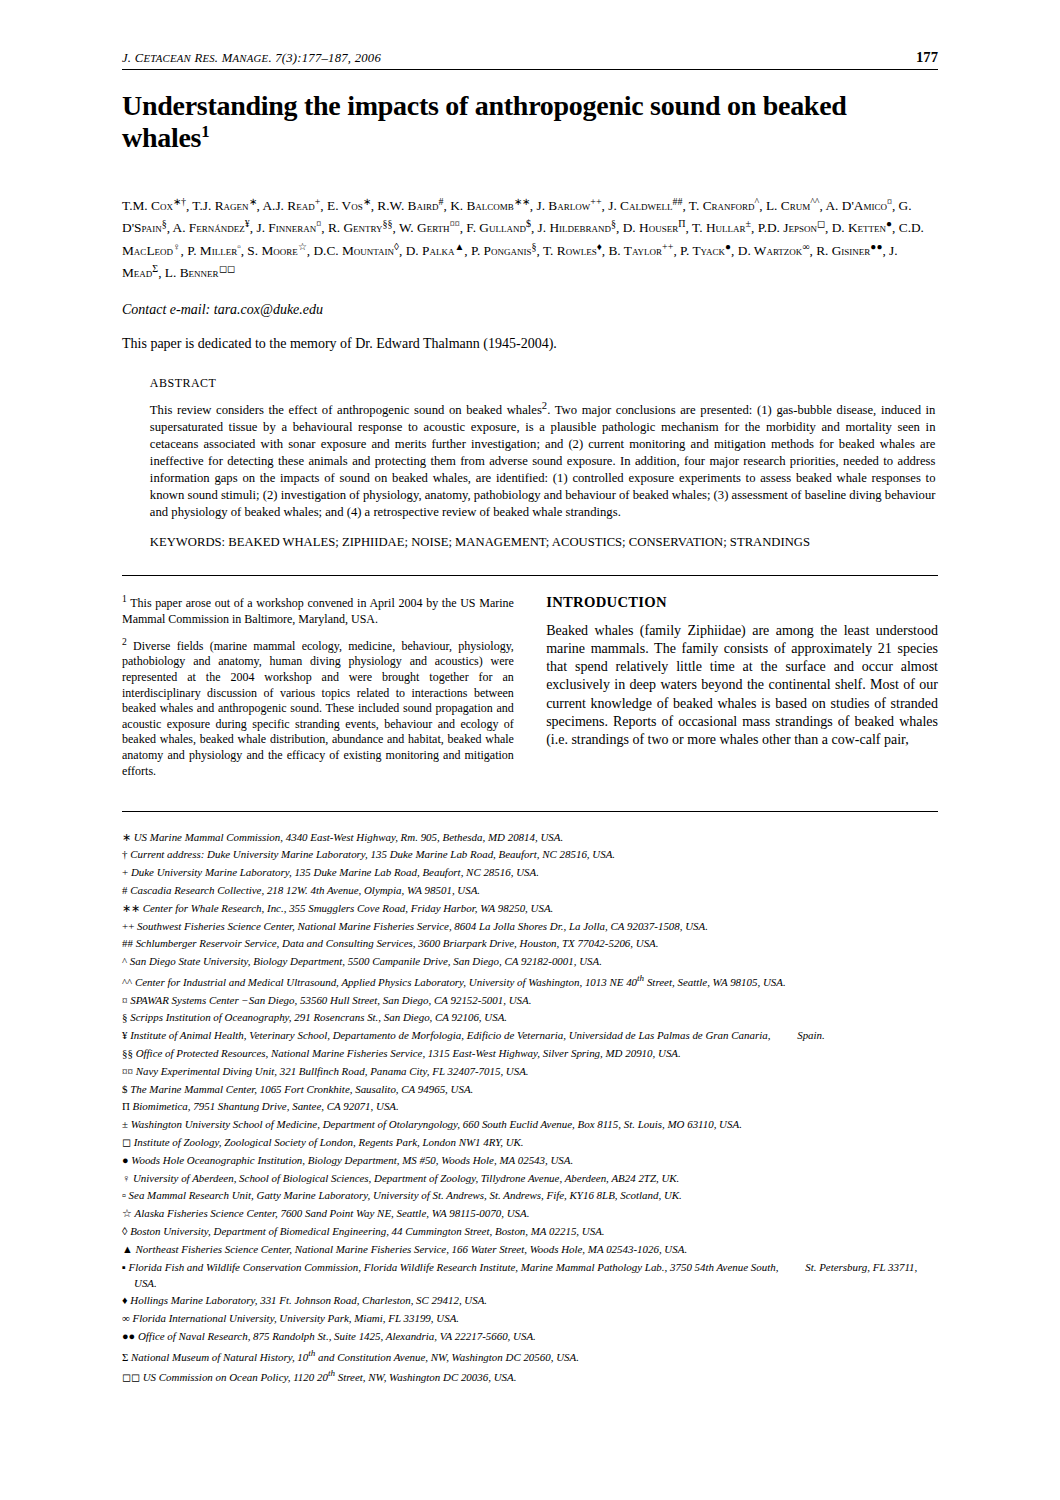J. CETACEAN RES. MANAGE. 7(3):177–187, 2006 177
Understanding the impacts of anthropogenic sound on beaked whales1
T.M. Cox∗†, T.J. Ragen∗, A.J. Read+, E. Vos∗, R.W. Baird#, K. Balcomb∗∗, J. Barlow++, J. Caldwell##, T. Cranford^, L. Crum^^, A. D'Amico¤, G. D'Spain§, A. Fernández¥, J. Finneran¤, R. Gentry§§, W. Gerth¤¤, F. Gulland$, J. Hildebrand§, D. HouserΠ, T. Hullar±, P.D. Jepson◻, D. Ketten●, C.D. Mac Leod♀, P. Miller▫, S. Moore☆, D.C. Mountain◊, D. Palka▲, P. Ponganis§, T. Rowles♦, B. Taylor++, P. Tyack●, D. Wartzok∞, R. Gisiner●●, J. MeadΣ, L. Benner◻◻
Contact e-mail: tara.cox@duke.edu
This paper is dedicated to the memory of Dr. Edward Thalmann (1945-2004).
ABSTRACT
This review considers the effect of anthropogenic sound on beaked whales2. Two major conclusions are presented: (1) gas-bubble disease, induced in supersaturated tissue by a behavioural response to acoustic exposure, is a plausible pathologic mechanism for the morbidity and mortality seen in cetaceans associated with sonar exposure and merits further investigation; and (2) current monitoring and mitigation methods for beaked whales are ineffective for detecting these animals and protecting them from adverse sound exposure. In addition, four major research priorities, needed to address information gaps on the impacts of sound on beaked whales, are identified: (1) controlled exposure experiments to assess beaked whale responses to known sound stimuli; (2) investigation of physiology, anatomy, pathobiology and behaviour of beaked whales; (3) assessment of baseline diving behaviour and physiology of beaked whales; and (4) a retrospective review of beaked whale strandings.
KEYWORDS: BEAKED WHALES; ZIPHIIDAE; NOISE; MANAGEMENT; ACOUSTICS; CONSERVATION; STRANDINGS
1 This paper arose out of a workshop convened in April 2004 by the US Marine Mammal Commission in Baltimore, Maryland, USA.
2 Diverse fields (marine mammal ecology, medicine, behaviour, physiology, pathobiology and anatomy, human diving physiology and acoustics) were represented at the 2004 workshop and were brought together for an interdisciplinary discussion of various topics related to interactions between beaked whales and anthropogenic sound. These included sound propagation and acoustic exposure during specific stranding events, behaviour and ecology of beaked whales, beaked whale distribution, abundance and habitat, beaked whale anatomy and physiology and the efficacy of existing monitoring and mitigation efforts.
INTRODUCTION
Beaked whales (family Ziphiidae) are among the least understood marine mammals. The family consists of approximately 21 species that spend relatively little time at the surface and occur almost exclusively in deep waters beyond the continental shelf. Most of our current knowledge of beaked whales is based on studies of stranded specimens. Reports of occasional mass strandings of beaked whales (i.e. strandings of two or more whales other than a cow-calf pair,
∗ US Marine Mammal Commission, 4340 East-West Highway, Rm. 905, Bethesda, MD 20814, USA.
† Current address: Duke University Marine Laboratory, 135 Duke Marine Lab Road, Beaufort, NC 28516, USA.
+ Duke University Marine Laboratory, 135 Duke Marine Lab Road, Beaufort, NC 28516, USA.
# Cascadia Research Collective, 218 12W. 4th Avenue, Olympia, WA 98501, USA.
∗∗ Center for Whale Research, Inc., 355 Smugglers Cove Road, Friday Harbor, WA 98250, USA.
++ Southwest Fisheries Science Center, National Marine Fisheries Service, 8604 La Jolla Shores Dr., La Jolla, CA 92037-1508, USA.
## Schlumberger Reservoir Service, Data and Consulting Services, 3600 Briarpark Drive, Houston, TX 77042-5206, USA.
^ San Diego State University, Biology Department, 5500 Campanile Drive, San Diego, CA 92182-0001, USA.
^^ Center for Industrial and Medical Ultrasound, Applied Physics Laboratory, University of Washington, 1013 NE 40th Street, Seattle, WA 98105, USA.
¤ SPAWAR Systems Center −San Diego, 53560 Hull Street, San Diego, CA 92152-5001, USA.
§ Scripps Institution of Oceanography, 291 Rosencrans St., San Diego, CA 92106, USA.
¥ Institute of Animal Health, Veterinary School, Departamento de Morfologia, Edificio de Veternaria, Universidad de Las Palmas de Gran Canaria, Spain.
§§ Office of Protected Resources, National Marine Fisheries Service, 1315 East-West Highway, Silver Spring, MD 20910, USA.
¤¤ Navy Experimental Diving Unit, 321 Bullfinch Road, Panama City, FL 32407-7015, USA.
$ The Marine Mammal Center, 1065 Fort Cronkhite, Sausalito, CA 94965, USA.
Π Biomimetica, 7951 Shantung Drive, Santee, CA 92071, USA.
± Washington University School of Medicine, Department of Otolaryngology, 660 South Euclid Avenue, Box 8115, St. Louis, MO 63110, USA.
◻ Institute of Zoology, Zoological Society of London, Regents Park, London NW1 4RY, UK.
● Woods Hole Oceanographic Institution, Biology Department, MS #50, Woods Hole, MA 02543, USA.
♀ University of Aberdeen, School of Biological Sciences, Department of Zoology, Tillydrone Avenue, Aberdeen, AB24 2TZ, UK.
▫ Sea Mammal Research Unit, Gatty Marine Laboratory, University of St. Andrews, St. Andrews, Fife, KY16 8LB, Scotland, UK.
☆ Alaska Fisheries Science Center, 7600 Sand Point Way NE, Seattle, WA 98115-0070, USA.
◊ Boston University, Department of Biomedical Engineering, 44 Cummington Street, Boston, MA 02215, USA.
▲ Northeast Fisheries Science Center, National Marine Fisheries Service, 166 Water Street, Woods Hole, MA 02543-1026, USA.
▪ Florida Fish and Wildlife Conservation Commission, Florida Wildlife Research Institute, Marine Mammal Pathology Lab., 3750 54th Avenue South, St. Petersburg, FL 33711, USA.
♦ Hollings Marine Laboratory, 331 Ft. Johnson Road, Charleston, SC 29412, USA.
∞ Florida International University, University Park, Miami, FL 33199, USA.
●● Office of Naval Research, 875 Randolph St., Suite 1425, Alexandria, VA 22217-5660, USA.
Σ National Museum of Natural History, 10th and Constitution Avenue, NW, Washington DC 20560, USA.
◻◻ US Commission on Ocean Policy, 1120 20th Street, NW, Washington DC 20036, USA.